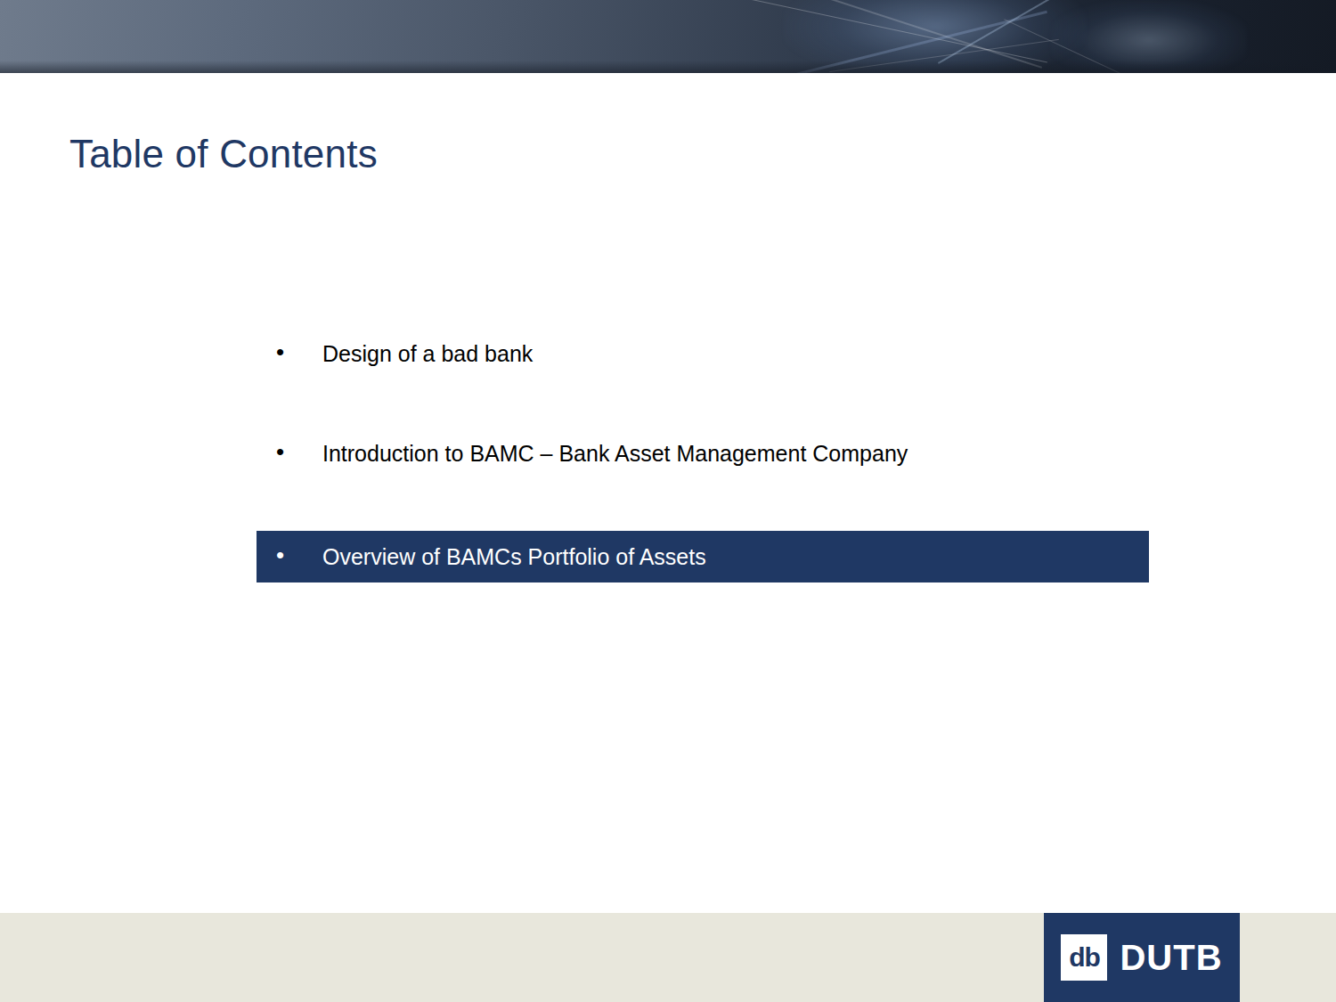Table of Contents
Design of a bad bank
Introduction to BAMC – Bank Asset Management Company
Overview of BAMCs Portfolio of Assets
db
DUTB